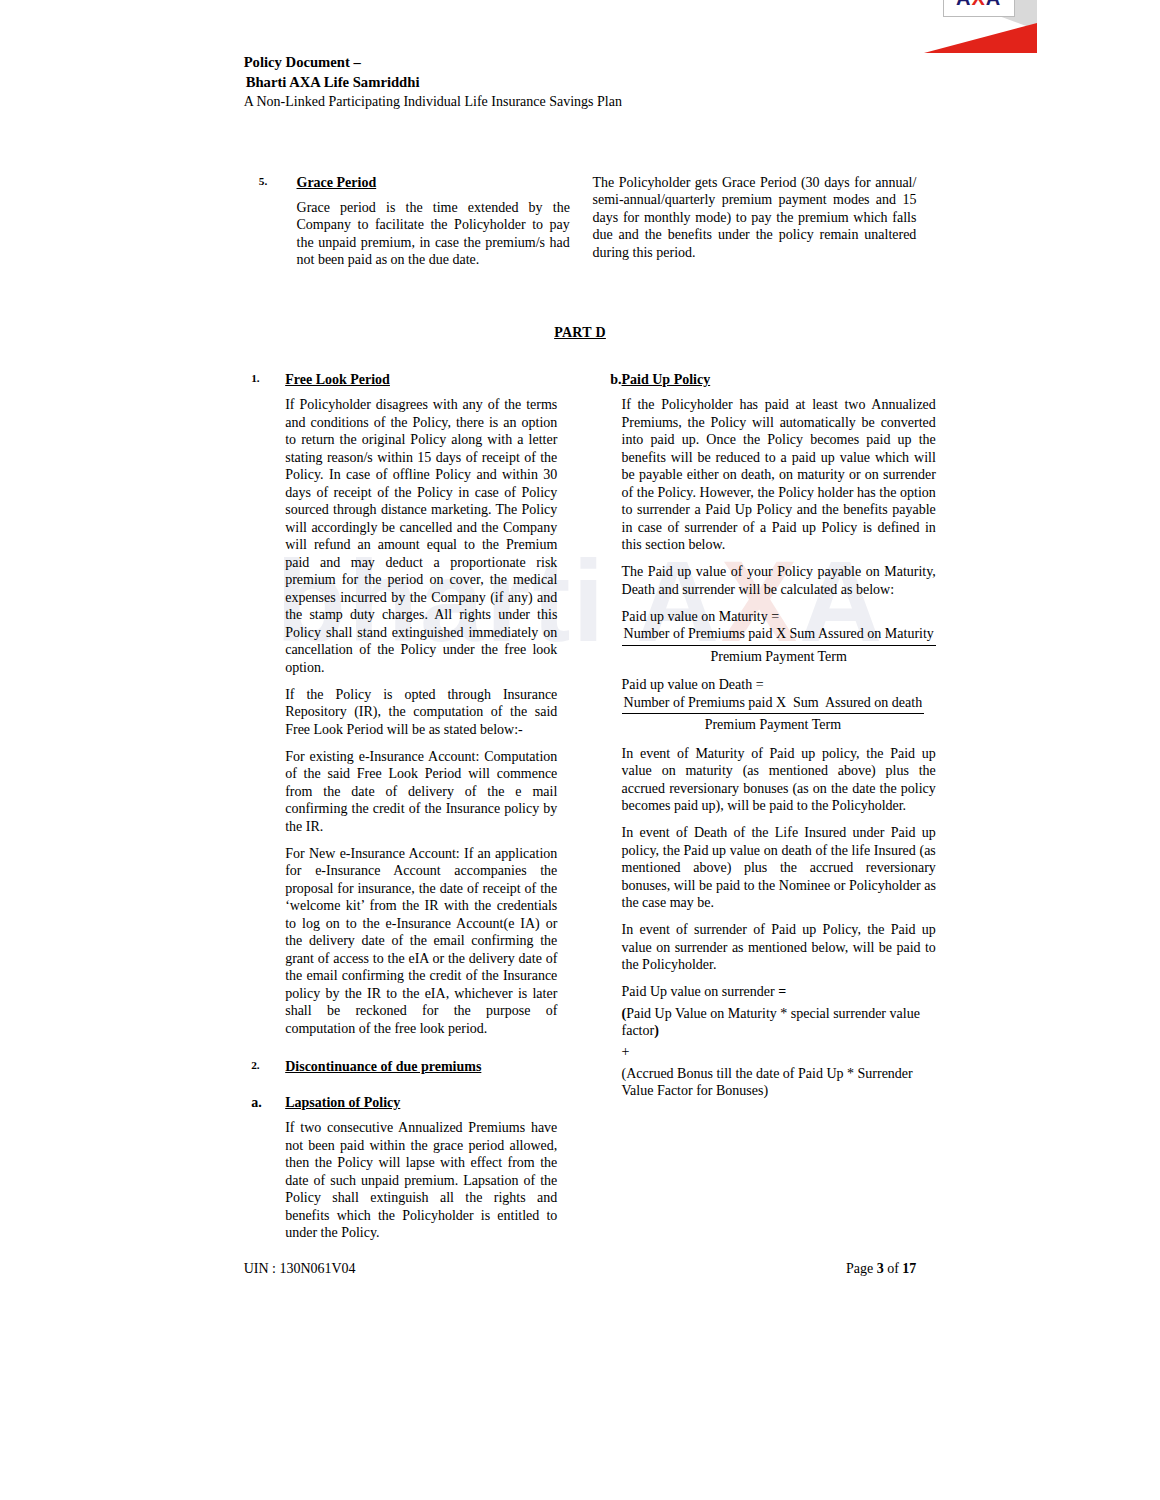bharti
AXA
Policy Document –
Bharti AXA Life Samriddhi
A Non-Linked Participating Individual Life Insurance Savings Plan
bharti AXA
5.
Grace Period
Grace period is the time extended by the Company to facilitate the Policyholder to pay the unpaid premium, in case the premium/s had not been paid as on the due date.
The Policyholder gets Grace Period (30 days for annual/ semi-annual/quarterly premium payment modes and 15 days for monthly mode) to pay the premium which falls due and the benefits under the policy remain unaltered during this period.
PART D
1.
Free Look Period
If Policyholder disagrees with any of the terms and conditions of the Policy, there is an option to return the original Policy along with a letter stating reason/s within 15 days of receipt of the Policy. In case of offline Policy and within 30 days of receipt of the Policy in case of Policy sourced through distance marketing. The Policy will accordingly be cancelled and the Company will refund an amount equal to the Premium paid and may deduct a proportionate risk premium for the period on cover, the medical expenses incurred by the Company (if any) and the stamp duty charges. All rights under this Policy shall stand extinguished immediately on cancellation of the Policy under the free look option.
If the Policy is opted through Insurance Repository (IR), the computation of the said Free Look Period will be as stated below:-
For existing e-Insurance Account: Computation of the said Free Look Period will commence from the date of delivery of the e mail confirming the credit of the Insurance policy by the IR.
For New e-Insurance Account: If an application for e-Insurance Account accompanies the proposal for insurance, the date of receipt of the ‘welcome kit’ from the IR with the credentials to log on to the e-Insurance Account(e IA) or the delivery date of the email confirming the grant of access to the eIA or the delivery date of the email confirming the credit of the Insurance policy by the IR to the eIA, whichever is later shall be reckoned for the purpose of computation of the free look period.
2.
Discontinuance of due premiums
a.
Lapsation of Policy
If two consecutive Annualized Premiums have not been paid within the grace period allowed, then the Policy will lapse with effect from the date of such unpaid premium. Lapsation of the Policy shall extinguish all the rights and benefits which the Policyholder is entitled to under the Policy.
b.
Paid Up Policy
If the Policyholder has paid at least two Annualized Premiums, the Policy will automatically be converted into paid up. Once the Policy becomes paid up the benefits will be reduced to a paid up value which will be payable either on death, on maturity or on surrender of the Policy. However, the Policy holder has the option to surrender a Paid Up Policy and the benefits payable in case of surrender of a Paid up Policy is defined in this section below.
The Paid up value of your Policy payable on Maturity, Death and surrender will be calculated as below:
Paid up value on Maturity = Number of Premiums paid X Sum Assured on Maturity Premium Payment Term
Paid up value on Death = Number of Premiums paid X Sum Assured on death Premium Payment Term
In event of Maturity of Paid up policy, the Paid up value on maturity (as mentioned above) plus the accrued reversionary bonuses (as on the date the policy becomes paid up), will be paid to the Policyholder.
In event of Death of the Life Insured under Paid up policy, the Paid up value on death of the life Insured (as mentioned above) plus the accrued reversionary bonuses, will be paid to the Nominee or Policyholder as the case may be.
In event of surrender of Paid up Policy, the Paid up value on surrender as mentioned below, will be paid to the Policyholder.
Paid Up value on surrender =
(Paid Up Value on Maturity * special surrender value factor)
+
(Accrued Bonus till the date of Paid Up * Surrender Value Factor for Bonuses)
UIN : 130N061V04
Page 3 of 17